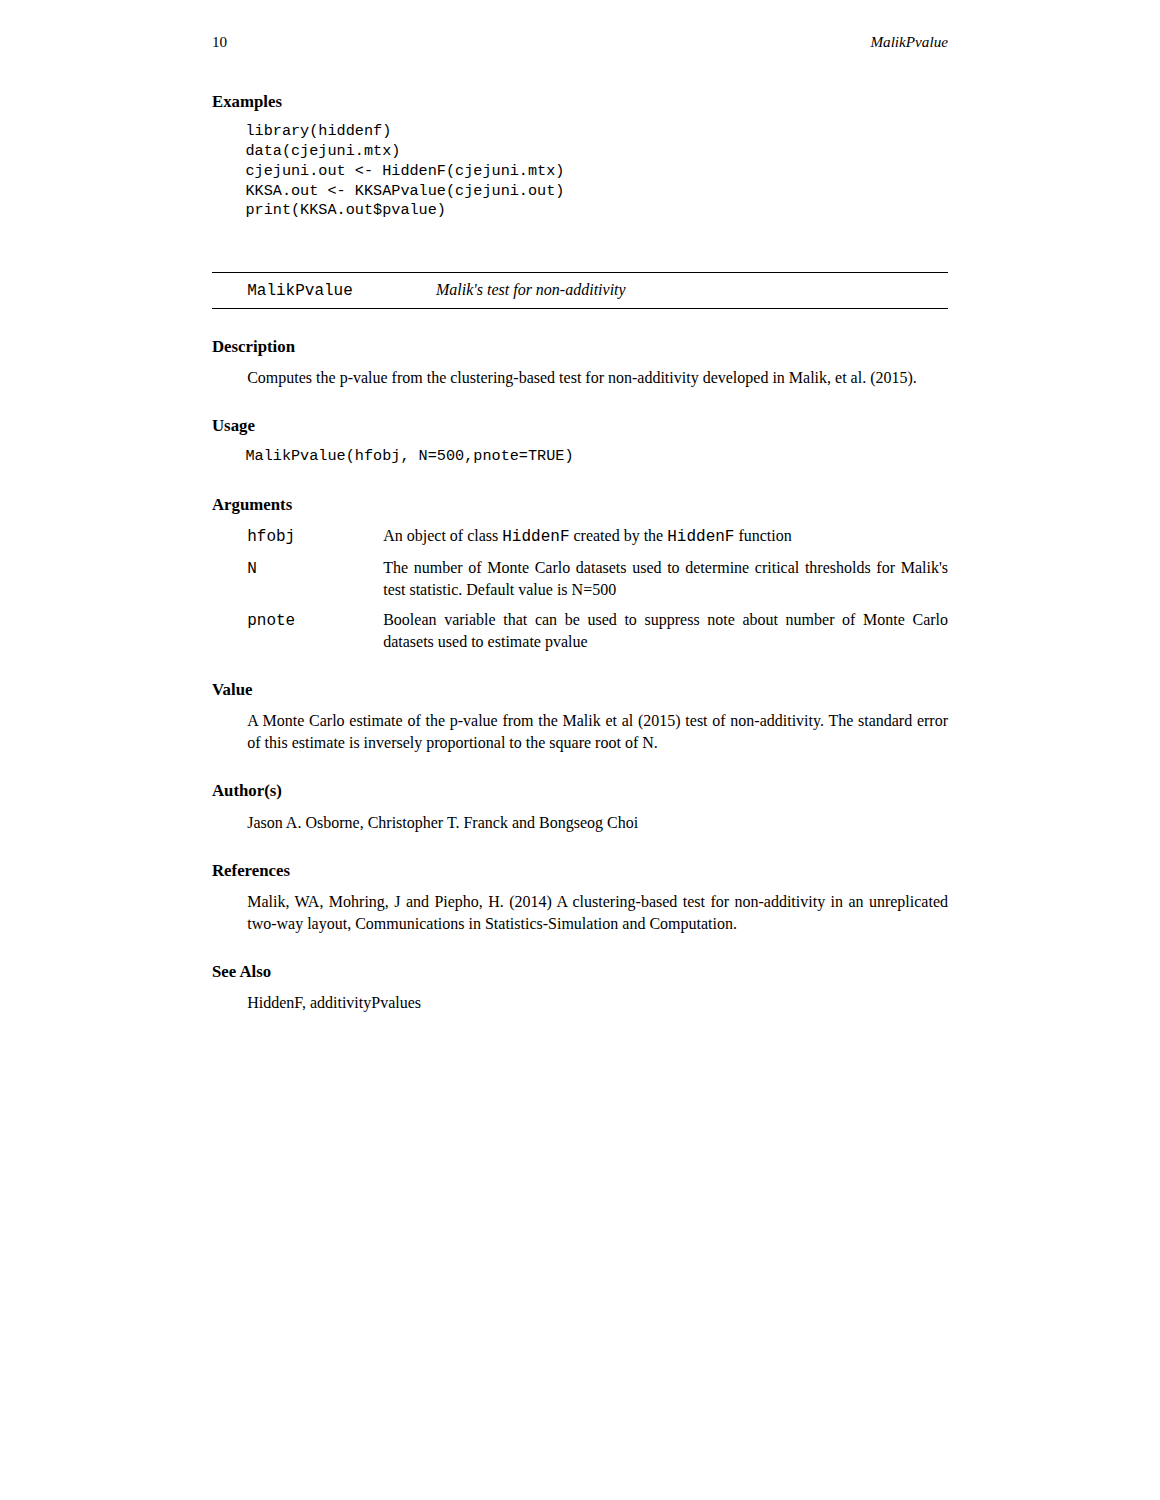10 MalikPvalue
Examples
library(hiddenf)
data(cjejuni.mtx)
cjejuni.out <- HiddenF(cjejuni.mtx)
KKSA.out <- KKSAPvalue(cjejuni.out)
print(KKSA.out$pvalue)
MalikPvalue Malik's test for non-additivity
Description
Computes the p-value from the clustering-based test for non-additivity developed in Malik, et al. (2015).
Usage
MalikPvalue(hfobj, N=500,pnote=TRUE)
Arguments
hfobj
An object of class HiddenF created by the HiddenF function
N
The number of Monte Carlo datasets used to determine critical thresholds for Malik's test statistic. Default value is N=500
pnote
Boolean variable that can be used to suppress note about number of Monte Carlo datasets used to estimate pvalue
Value
A Monte Carlo estimate of the p-value from the Malik et al (2015) test of non-additivity. The standard error of this estimate is inversely proportional to the square root of N.
Author(s)
Jason A. Osborne, Christopher T. Franck and Bongseog Choi
References
Malik, WA, Mohring, J and Piepho, H. (2014) A clustering-based test for non-additivity in an unreplicated two-way layout, Communications in Statistics-Simulation and Computation.
See Also
HiddenF, additivityPvalues